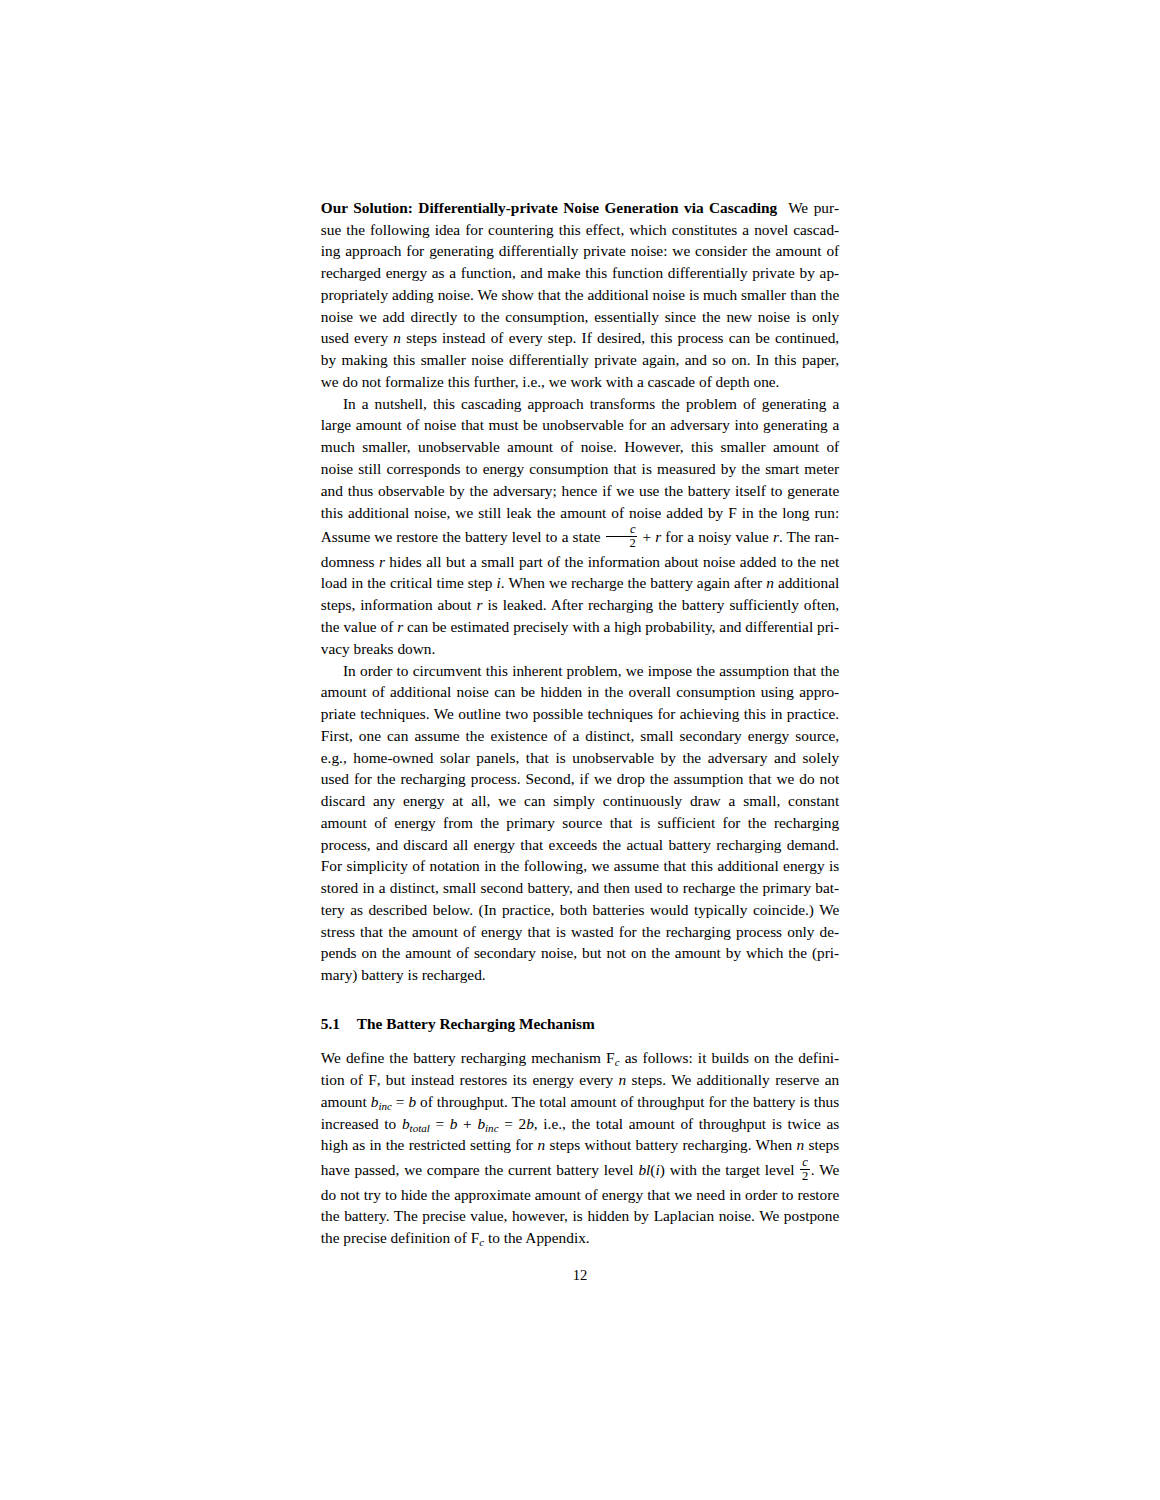Our Solution: Differentially-private Noise Generation via Cascading We pursue the following idea for countering this effect, which constitutes a novel cascading approach for generating differentially private noise: we consider the amount of recharged energy as a function, and make this function differentially private by appropriately adding noise. We show that the additional noise is much smaller than the noise we add directly to the consumption, essentially since the new noise is only used every n steps instead of every step. If desired, this process can be continued, by making this smaller noise differentially private again, and so on. In this paper, we do not formalize this further, i.e., we work with a cascade of depth one.
In a nutshell, this cascading approach transforms the problem of generating a large amount of noise that must be unobservable for an adversary into generating a much smaller, unobservable amount of noise. However, this smaller amount of noise still corresponds to energy consumption that is measured by the smart meter and thus observable by the adversary; hence if we use the battery itself to generate this additional noise, we still leak the amount of noise added by F in the long run: Assume we restore the battery level to a state c 2 + r for a noisy value r. The randomness r hides all but a small part of the information about noise added to the net load in the critical time step i. When we recharge the battery again after n additional steps, information about r is leaked. After recharging the battery sufficiently often, the value of r can be estimated precisely with a high probability, and differential privacy breaks down.
In order to circumvent this inherent problem, we impose the assumption that the amount of additional noise can be hidden in the overall consumption using appropriate techniques. We outline two possible techniques for achieving this in practice. First, one can assume the existence of a distinct, small secondary energy source, e.g., home-owned solar panels, that is unobservable by the adversary and solely used for the recharging process. Second, if we drop the assumption that we do not discard any energy at all, we can simply continuously draw a small, constant amount of energy from the primary source that is sufficient for the recharging process, and discard all energy that exceeds the actual battery recharging demand. For simplicity of notation in the following, we assume that this additional energy is stored in a distinct, small second battery, and then used to recharge the primary battery as described below. (In practice, both batteries would typically coincide.) We stress that the amount of energy that is wasted for the recharging process only depends on the amount of secondary noise, but not on the amount by which the (primary) battery is recharged.
5.1 The Battery Recharging Mechanism
We define the battery recharging mechanism Fc as follows: it builds on the definition of F, but instead restores its energy every n steps. We additionally reserve an amount binc = b of throughput. The total amount of throughput for the battery is thus increased to btotal = b + binc = 2b, i.e., the total amount of throughput is twice as high as in the restricted setting for n steps without battery recharging. When n steps have passed, we compare the current battery level bl(i) with the target level c 2. We do not try to hide the approximate amount of energy that we need in order to restore the battery. The precise value, however, is hidden by Laplacian noise. We postpone the precise definition of Fc to the Appendix.
12